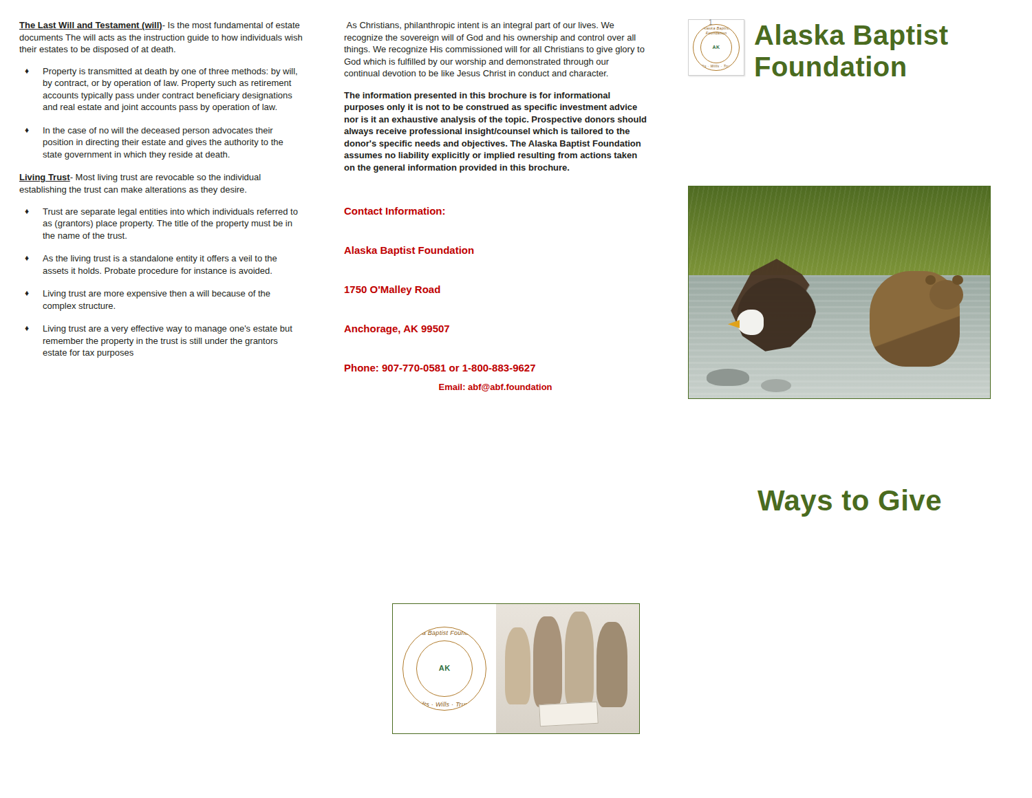1
The Last Will and Testament (will)- Is the most fundamental of estate documents The will acts as the instruction guide to how individuals wish their estates to be disposed of at death.
Property is transmitted at death by one of three methods: by will, by contract, or by operation of law. Property such as retirement accounts typically pass under contract beneficiary designations and real estate and joint accounts pass by operation of law.
In the case of no will the deceased person advocates their position in directing their estate and gives the authority to the state government in which they reside at death.
Living Trust- Most living trust are revocable so the individual establishing the trust can make alterations as they desire.
Trust are separate legal entities into which individuals referred to as (grantors) place property. The title of the property must be in the name of the trust.
As the living trust is a standalone entity it offers a veil to the assets it holds. Probate procedure for instance is avoided.
Living trust are more expensive then a will because of the complex structure.
Living trust are a very effective way to manage one's estate but remember the property in the trust is still under the grantors estate for tax purposes
As Christians, philanthropic intent is an integral part of our lives. We recognize the sovereign will of God and his ownership and control over all things. We recognize His commissioned will for all Christians to give glory to God which is fulfilled by our worship and demonstrated through our continual devotion to be like Jesus Christ in conduct and character.
The information presented in this brochure is for informational purposes only it is not to be construed as specific investment advice nor is it an exhaustive analysis of the topic. Prospective donors should always receive professional insight/counsel which is tailored to the donor's specific needs and objectives. The Alaska Baptist Foundation assumes no liability explicitly or implied resulting from actions taken on the general information provided in this brochure.
Contact Information:
Alaska Baptist Foundation
1750 O'Malley Road
Anchorage, AK 99507
Phone: 907-770-0581 or 1-800-883-9627
Email: abf@abf.foundation
Alaska Baptist Foundation
AK
Gifts · Wills · Trusts
Alaska Baptist
Foundation
Ways to Give
Alaska Baptist Foundation
AK
Gifts · Wills · Trusts